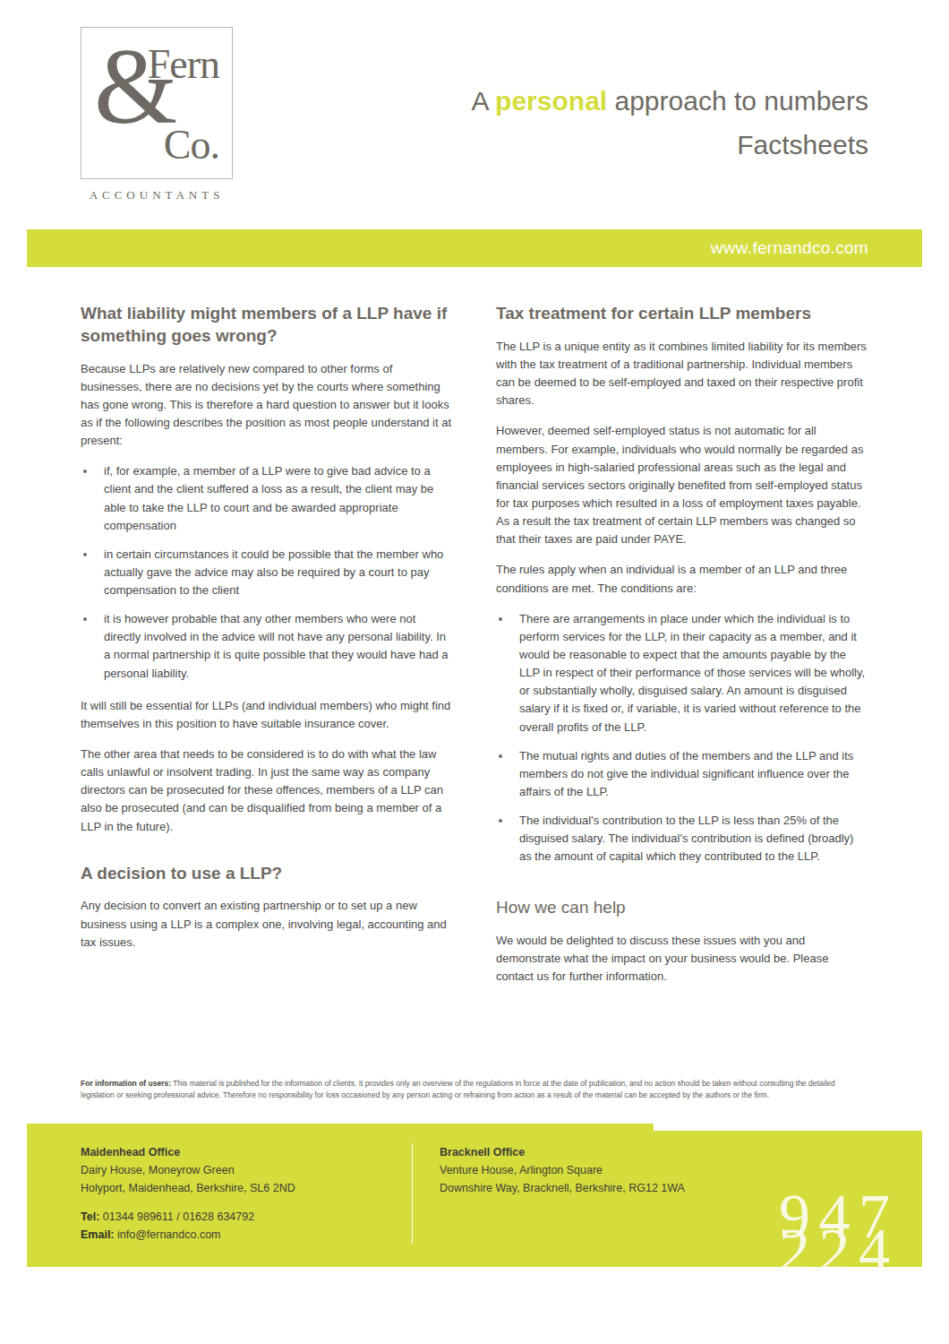& Fern Co.
ACCOUNTANTS
A personal approach to numbers
Factsheets
www.fernandco.com
What liability might members of a LLP have if something goes wrong?
Because LLPs are relatively new compared to other forms of businesses, there are no decisions yet by the courts where something has gone wrong. This is therefore a hard question to answer but it looks as if the following describes the position as most people understand it at present:
if, for example, a member of a LLP were to give bad advice to a client and the client suffered a loss as a result, the client may be able to take the LLP to court and be awarded appropriate compensation
in certain circumstances it could be possible that the member who actually gave the advice may also be required by a court to pay compensation to the client
it is however probable that any other members who were not directly involved in the advice will not have any personal liability. In a normal partnership it is quite possible that they would have had a personal liability.
It will still be essential for LLPs (and individual members) who might find themselves in this position to have suitable insurance cover.
The other area that needs to be considered is to do with what the law calls unlawful or insolvent trading. In just the same way as company directors can be prosecuted for these offences, members of a LLP can also be prosecuted (and can be disqualified from being a member of a LLP in the future).
A decision to use a LLP?
Any decision to convert an existing partnership or to set up a new business using a LLP is a complex one, involving legal, accounting and tax issues.
Tax treatment for certain LLP members
The LLP is a unique entity as it combines limited liability for its members with the tax treatment of a traditional partnership. Individual members can be deemed to be self-employed and taxed on their respective profit shares.
However, deemed self-employed status is not automatic for all members. For example, individuals who would normally be regarded as employees in high-salaried professional areas such as the legal and financial services sectors originally benefited from self-employed status for tax purposes which resulted in a loss of employment taxes payable. As a result the tax treatment of certain LLP members was changed so that their taxes are paid under PAYE.
The rules apply when an individual is a member of an LLP and three conditions are met. The conditions are:
There are arrangements in place under which the individual is to perform services for the LLP, in their capacity as a member, and it would be reasonable to expect that the amounts payable by the LLP in respect of their performance of those services will be wholly, or substantially wholly, disguised salary. An amount is disguised salary if it is fixed or, if variable, it is varied without reference to the overall profits of the LLP.
The mutual rights and duties of the members and the LLP and its members do not give the individual significant influence over the affairs of the LLP.
The individual's contribution to the LLP is less than 25% of the disguised salary. The individual's contribution is defined (broadly) as the amount of capital which they contributed to the LLP.
How we can help
We would be delighted to discuss these issues with you and demonstrate what the impact on your business would be. Please contact us for further information.
For information of users: This material is published for the information of clients. It provides only an overview of the regulations in force at the date of publication, and no action should be taken without consulting the detailed legislation or seeking professional advice. Therefore no responsibility for loss occasioned by any person acting or refraining from action as a result of the material can be accepted by the authors or the firm.
Maidenhead Office
Dairy House, Moneyrow Green
Holyport, Maidenhead, Berkshire, SL6 2ND
Tel: 01344 989611 / 01628 634792
Email: info@fernandco.com
Bracknell Office
Venture House, Arlington Square
Downshire Way, Bracknell, Berkshire, RG12 1WA
9 4 7 2 2 4